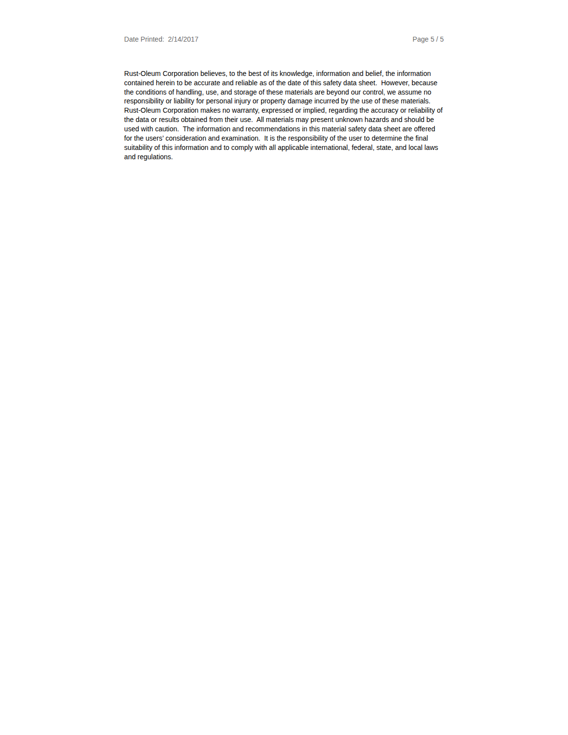Date Printed: 2/14/2017
Page 5 / 5
Rust-Oleum Corporation believes, to the best of its knowledge, information and belief, the information contained herein to be accurate and reliable as of the date of this safety data sheet. However, because the conditions of handling, use, and storage of these materials are beyond our control, we assume no responsibility or liability for personal injury or property damage incurred by the use of these materials. Rust-Oleum Corporation makes no warranty, expressed or implied, regarding the accuracy or reliability of the data or results obtained from their use. All materials may present unknown hazards and should be used with caution. The information and recommendations in this material safety data sheet are offered for the users’ consideration and examination. It is the responsibility of the user to determine the final suitability of this information and to comply with all applicable international, federal, state, and local laws and regulations.